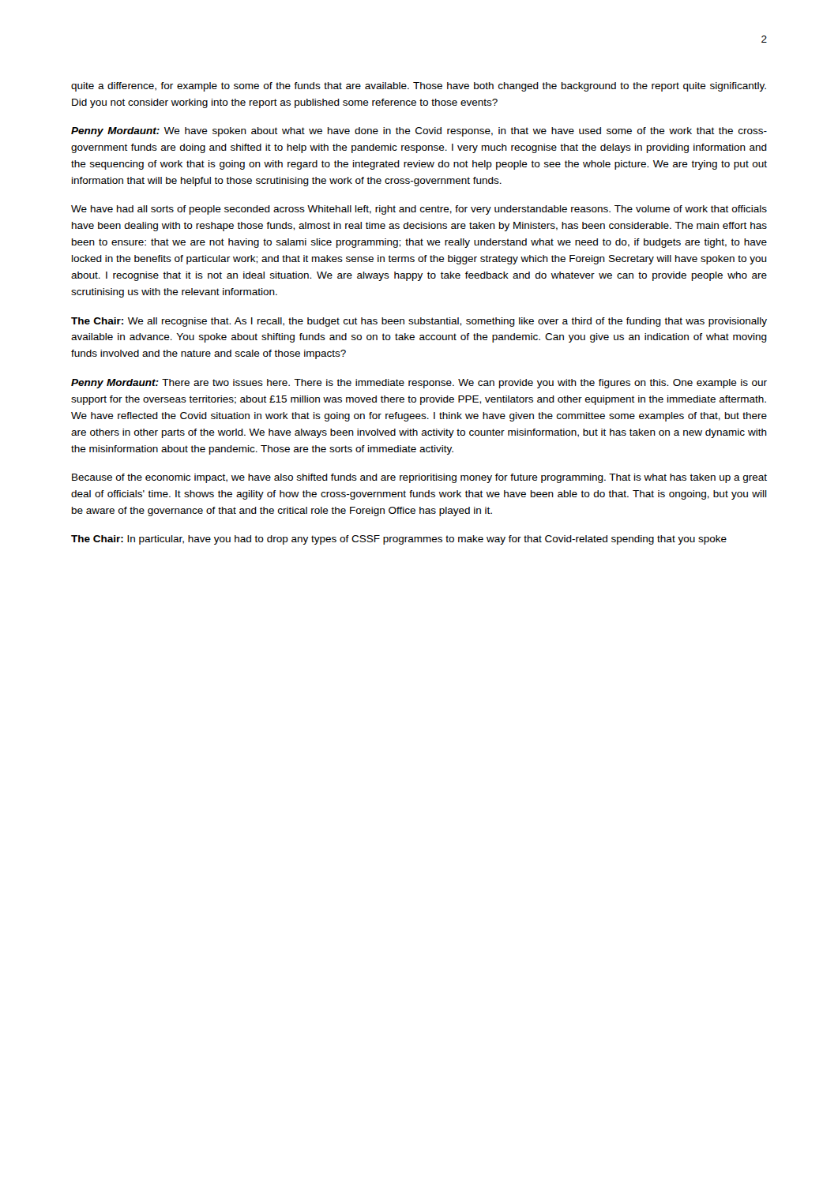2
quite a difference, for example to some of the funds that are available. Those have both changed the background to the report quite significantly. Did you not consider working into the report as published some reference to those events?
Penny Mordaunt: We have spoken about what we have done in the Covid response, in that we have used some of the work that the cross-government funds are doing and shifted it to help with the pandemic response. I very much recognise that the delays in providing information and the sequencing of work that is going on with regard to the integrated review do not help people to see the whole picture. We are trying to put out information that will be helpful to those scrutinising the work of the cross-government funds.
We have had all sorts of people seconded across Whitehall left, right and centre, for very understandable reasons. The volume of work that officials have been dealing with to reshape those funds, almost in real time as decisions are taken by Ministers, has been considerable. The main effort has been to ensure: that we are not having to salami slice programming; that we really understand what we need to do, if budgets are tight, to have locked in the benefits of particular work; and that it makes sense in terms of the bigger strategy which the Foreign Secretary will have spoken to you about. I recognise that it is not an ideal situation. We are always happy to take feedback and do whatever we can to provide people who are scrutinising us with the relevant information.
The Chair: We all recognise that. As I recall, the budget cut has been substantial, something like over a third of the funding that was provisionally available in advance. You spoke about shifting funds and so on to take account of the pandemic. Can you give us an indication of what moving funds involved and the nature and scale of those impacts?
Penny Mordaunt: There are two issues here. There is the immediate response. We can provide you with the figures on this. One example is our support for the overseas territories; about £15 million was moved there to provide PPE, ventilators and other equipment in the immediate aftermath. We have reflected the Covid situation in work that is going on for refugees. I think we have given the committee some examples of that, but there are others in other parts of the world. We have always been involved with activity to counter misinformation, but it has taken on a new dynamic with the misinformation about the pandemic. Those are the sorts of immediate activity.
Because of the economic impact, we have also shifted funds and are reprioritising money for future programming. That is what has taken up a great deal of officials' time. It shows the agility of how the cross-government funds work that we have been able to do that. That is ongoing, but you will be aware of the governance of that and the critical role the Foreign Office has played in it.
The Chair: In particular, have you had to drop any types of CSSF programmes to make way for that Covid-related spending that you spoke